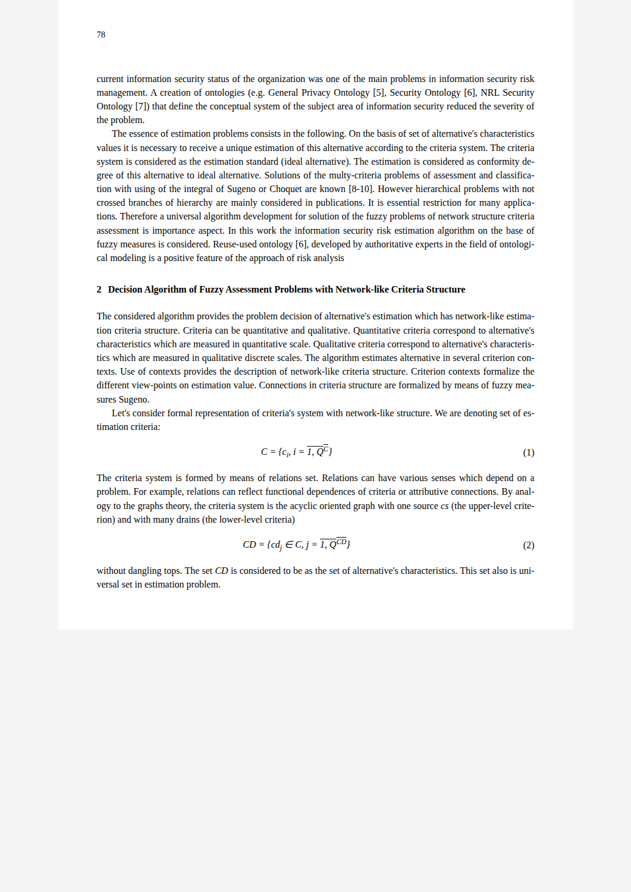78
current information security status of the organization was one of the main problems in information security risk management. A creation of ontologies (e.g. General Privacy Ontology [5], Security Ontology [6], NRL Security Ontology [7]) that define the conceptual system of the subject area of information security reduced the severity of the problem.
The essence of estimation problems consists in the following. On the basis of set of alternative's characteristics values it is necessary to receive a unique estimation of this alternative according to the criteria system. The criteria system is considered as the estimation standard (ideal alternative). The estimation is considered as conformity degree of this alternative to ideal alternative. Solutions of the multy-criteria problems of assessment and classification with using of the integral of Sugeno or Choquet are known [8-10]. However hierarchical problems with not crossed branches of hierarchy are mainly considered in publications. It is essential restriction for many applications. Therefore a universal algorithm development for solution of the fuzzy problems of network structure criteria assessment is importance aspect. In this work the information security risk estimation algorithm on the base of fuzzy measures is considered. Reuse-used ontology [6], developed by authoritative experts in the field of ontological modeling is a positive feature of the approach of risk analysis
2 Decision Algorithm of Fuzzy Assessment Problems with Network-like Criteria Structure
The considered algorithm provides the problem decision of alternative's estimation which has network-like estimation criteria structure. Criteria can be quantitative and qualitative. Quantitative criteria correspond to alternative's characteristics which are measured in quantitative scale. Qualitative criteria correspond to alternative's characteristics which are measured in qualitative discrete scales. The algorithm estimates alternative in several criterion contexts. Use of contexts provides the description of network-like criteria structure. Criterion contexts formalize the different view-points on estimation value. Connections in criteria structure are formalized by means of fuzzy measures Sugeno.
Let's consider formal representation of criteria's system with network-like structure. We are denoting set of estimation criteria:
C = {ci, i = 1, QC} (1)
The criteria system is formed by means of relations set. Relations can have various senses which depend on a problem. For example, relations can reflect functional dependences of criteria or attributive connections. By analogy to the graphs theory, the criteria system is the acyclic oriented graph with one source cs (the upper-level criterion) and with many drains (the lower-level criteria)
CD = {cdj ∈ C, j = 1, QCD} (2)
without dangling tops. The set CD is considered to be as the set of alternative's characteristics. This set also is universal set in estimation problem.